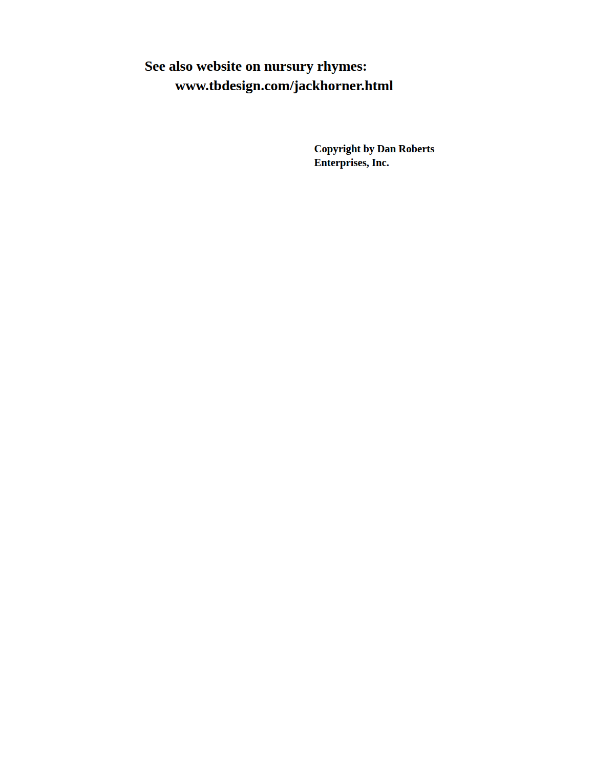See also website on nursury rhymes: www.tbdesign.com/jackhorner.html
Copyright by Dan Roberts Enterprises, Inc.